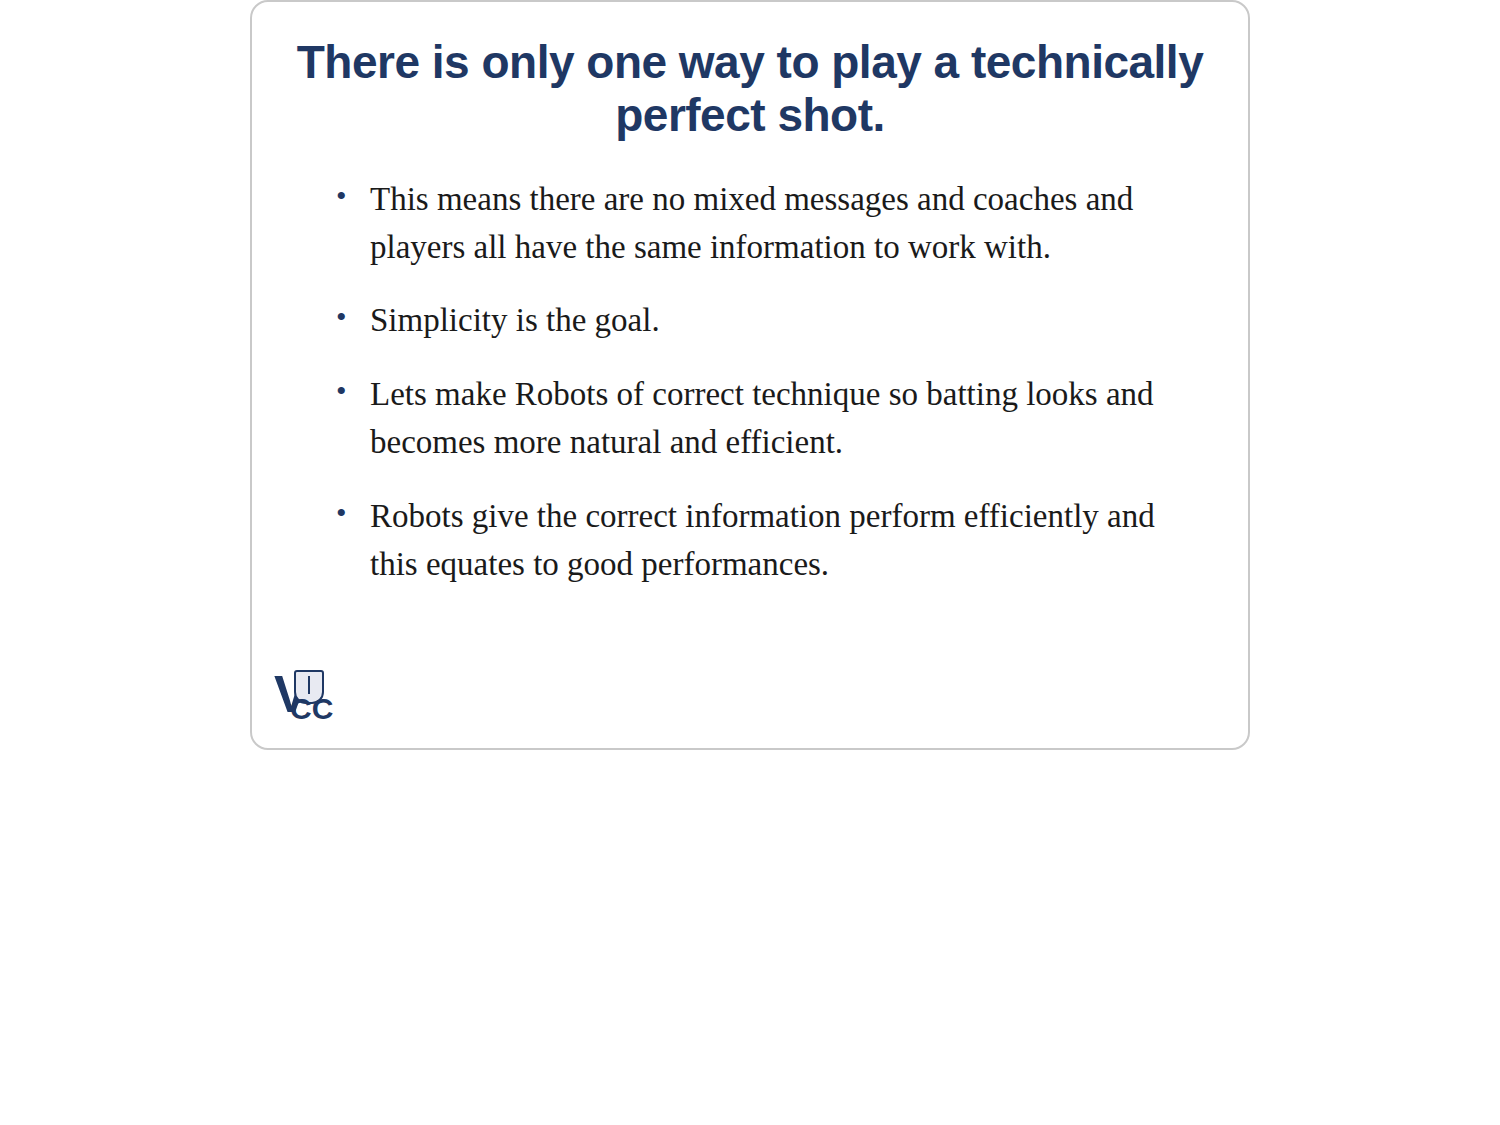There is only one way to play a technically perfect shot.
This means there are no mixed messages and coaches and players all have the same information to work with.
Simplicity is the goal.
Lets make Robots of correct technique so batting looks and becomes more natural and efficient.
Robots give the correct information perform efficiently and this equates to good performances.
V CC